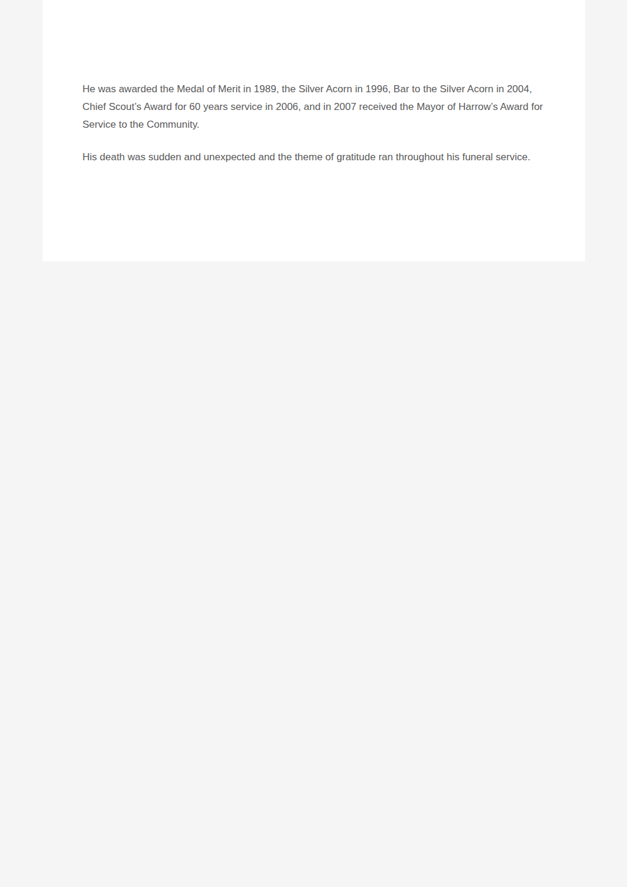He was awarded the Medal of Merit in 1989, the Silver Acorn in 1996, Bar to the Silver Acorn in 2004, Chief Scout’s Award for 60 years service in 2006, and in 2007 received the Mayor of Harrow’s Award for Service to the Community.
His death was sudden and unexpected and the theme of gratitude ran throughout his funeral service.